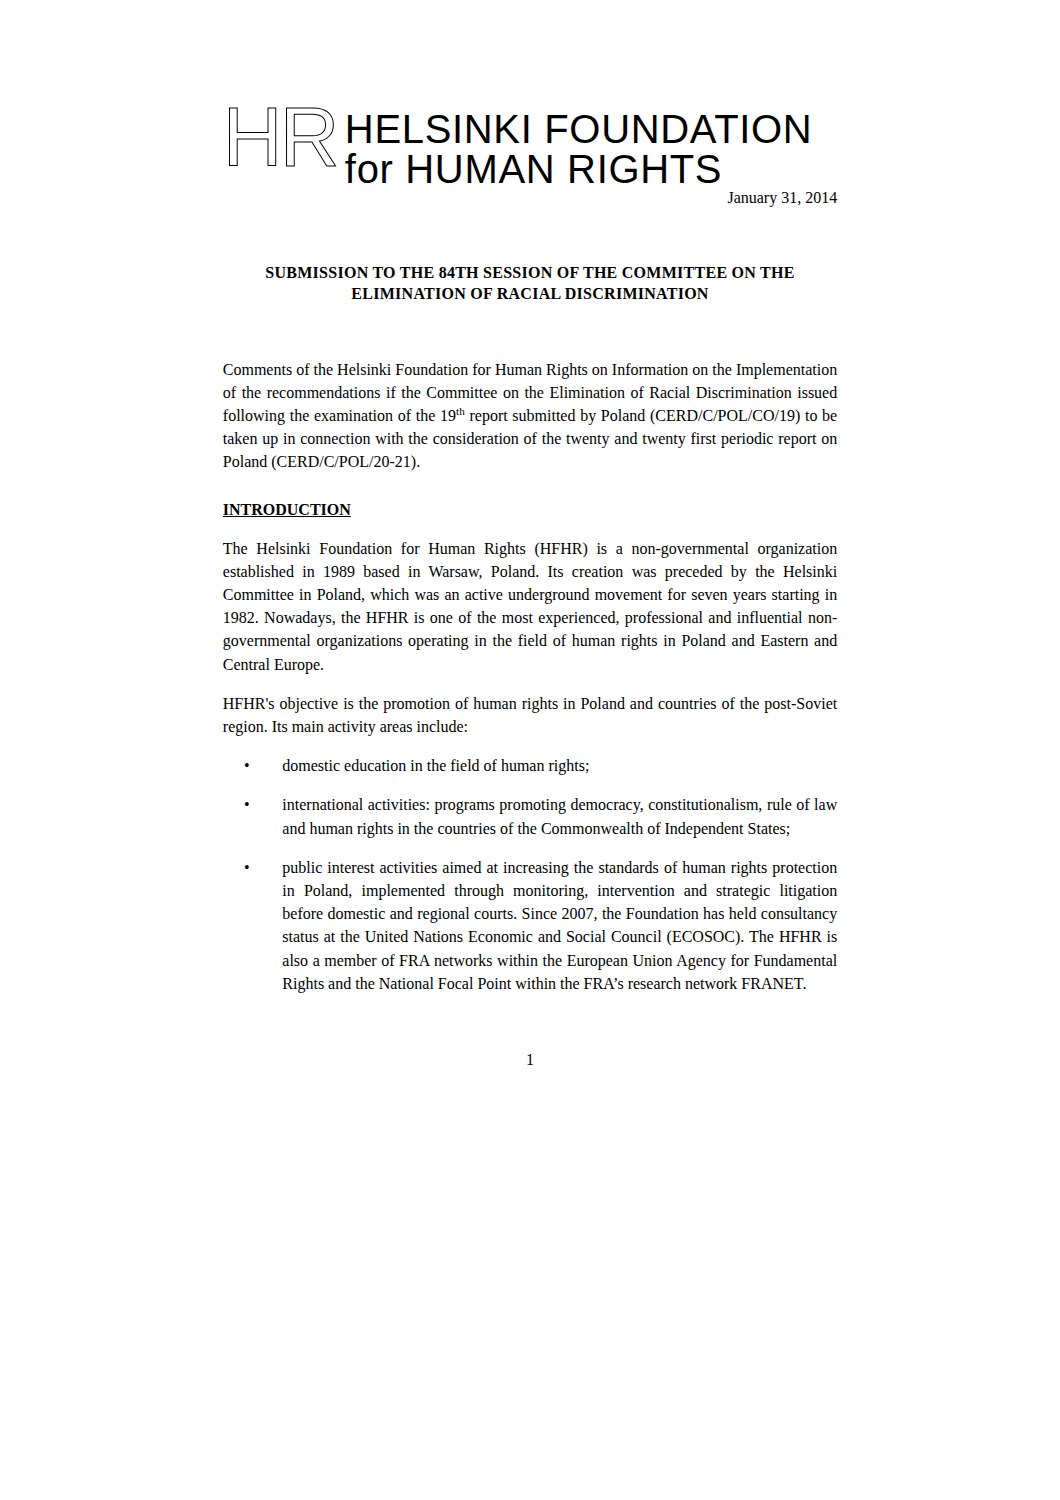HR
HELSINKI FOUNDATION for HUMAN RIGHTS
January 31, 2014
Submission to the 84th Session of the Committee on the Elimination of Racial Discrimination
Comments of the Helsinki Foundation for Human Rights on Information on the Implementation of the recommendations if the Committee on the Elimination of Racial Discrimination issued following the examination of the 19th report submitted by Poland (CERD/C/POL/CO/19) to be taken up in connection with the consideration of the twenty and twenty first periodic report on Poland (CERD/C/POL/20-21).
Introduction
The Helsinki Foundation for Human Rights (HFHR) is a non-governmental organization established in 1989 based in Warsaw, Poland. Its creation was preceded by the Helsinki Committee in Poland, which was an active underground movement for seven years starting in 1982. Nowadays, the HFHR is one of the most experienced, professional and influential non-governmental organizations operating in the field of human rights in Poland and Eastern and Central Europe.
HFHR's objective is the promotion of human rights in Poland and countries of the post-Soviet region. Its main activity areas include:
domestic education in the field of human rights;
international activities: programs promoting democracy, constitutionalism, rule of law and human rights in the countries of the Commonwealth of Independent States;
public interest activities aimed at increasing the standards of human rights protection in Poland, implemented through monitoring, intervention and strategic litigation before domestic and regional courts. Since 2007, the Foundation has held consultancy status at the United Nations Economic and Social Council (ECOSOC). The HFHR is also a member of FRA networks within the European Union Agency for Fundamental Rights and the National Focal Point within the FRA’s research network FRANET.
1